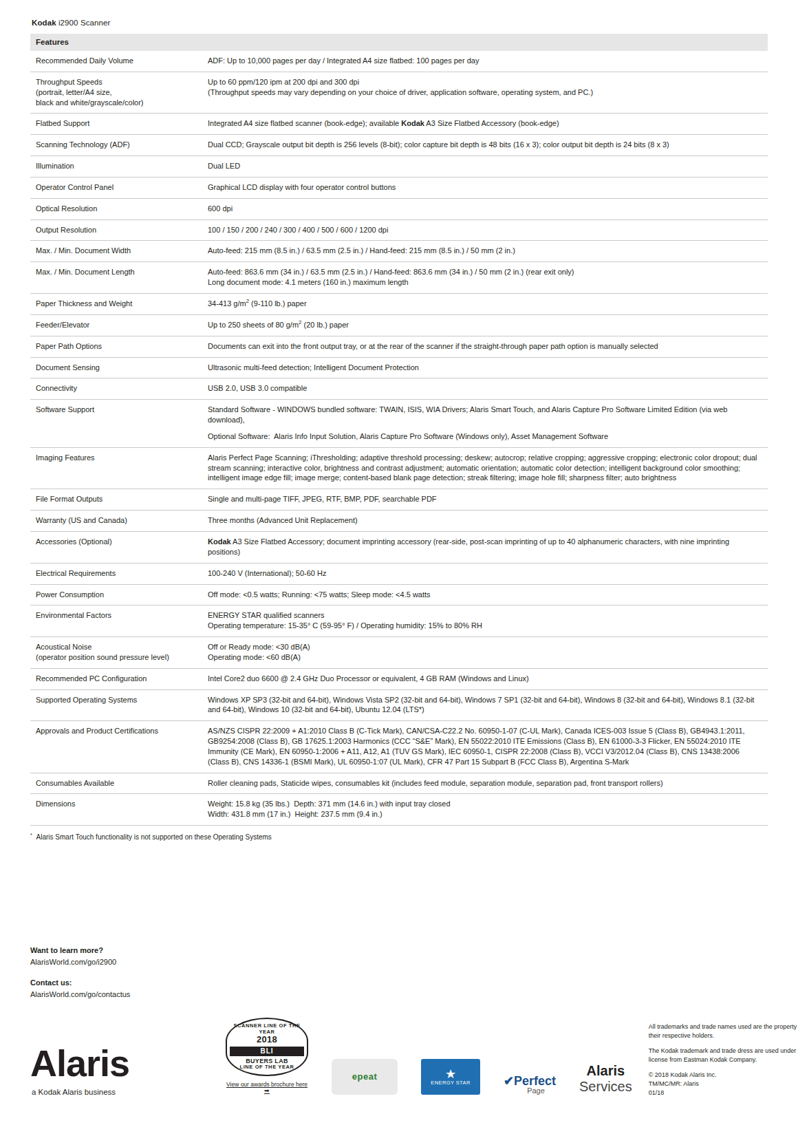Kodak i2900 Scanner
Features
| Recommended Daily Volume | ADF: Up to 10,000 pages per day / Integrated A4 size flatbed: 100 pages per day |
| Throughput Speeds (portrait, letter/A4 size, black and white/grayscale/color) | Up to 60 ppm/120 ipm at 200 dpi and 300 dpi (Throughput speeds may vary depending on your choice of driver, application software, operating system, and PC.) |
| Flatbed Support | Integrated A4 size flatbed scanner (book-edge); available Kodak A3 Size Flatbed Accessory (book-edge) |
| Scanning Technology (ADF) | Dual CCD; Grayscale output bit depth is 256 levels (8-bit); color capture bit depth is 48 bits (16 x 3); color output bit depth is 24 bits (8 x 3) |
| Illumination | Dual LED |
| Operator Control Panel | Graphical LCD display with four operator control buttons |
| Optical Resolution | 600 dpi |
| Output Resolution | 100 / 150 / 200 / 240 / 300 / 400 / 500 / 600 / 1200 dpi |
| Max. / Min. Document Width | Auto-feed: 215 mm (8.5 in.) / 63.5 mm (2.5 in.) / Hand-feed: 215 mm (8.5 in.) / 50 mm (2 in.) |
| Max. / Min. Document Length | Auto-feed: 863.6 mm (34 in.) / 63.5 mm (2.5 in.) / Hand-feed: 863.6 mm (34 in.) / 50 mm (2 in.) (rear exit only) Long document mode: 4.1 meters (160 in.) maximum length |
| Paper Thickness and Weight | 34-413 g/m 2 (9-110 lb.) paper |
| Feeder/Elevator | Up to 250 sheets of 80 g/m 2 (20 lb.) paper |
| Paper Path Options | Documents can exit into the front output tray, or at the rear of the scanner if the straight-through paper path option is manually selected |
| Document Sensing | Ultrasonic multi-feed detection; Intelligent Document Protection |
| Connectivity | USB 2.0, USB 3.0 compatible |
| Software Support | Standard Software - WINDOWS bundled software: TWAIN, ISIS, WIA Drivers; Alaris Smart Touch, and Alaris Capture Pro Software Limited Edition (via web download), Optional Software: Alaris Info Input Solution, Alaris Capture Pro Software (Windows only), Asset Management Software |
| Imaging Features | Alaris Perfect Page Scanning; iThresholding; adaptive threshold processing; deskew; autocrop; relative cropping; aggressive cropping; electronic color dropout; dual stream scanning; interactive color, brightness and contrast adjustment; automatic orientation; automatic color detection; intelligent background color smoothing; intelligent image edge fill; image merge; content-based blank page detection; streak filtering; image hole fill; sharpness filter; auto brightness |
| File Format Outputs | Single and multi-page TIFF, JPEG, RTF, BMP, PDF, searchable PDF |
| Warranty (US and Canada) | Three months (Advanced Unit Replacement) |
| Accessories (Optional) | Kodak A3 Size Flatbed Accessory; document imprinting accessory (rear-side, post-scan imprinting of up to 40 alphanumeric characters, with nine imprinting positions) |
| Electrical Requirements | 100-240 V (International); 50-60 Hz |
| Power Consumption | Off mode: <0.5 watts; Running: <75 watts; Sleep mode: <4.5 watts |
| Environmental Factors | ENERGY STAR qualified scanners Operating temperature: 15-35° C (59-95° F) / Operating humidity: 15% to 80% RH |
| Acoustical Noise (operator position sound pressure level) | Off or Ready mode: <30 dB(A) Operating mode: <60 dB(A) |
| Recommended PC Configuration | Intel Core2 duo 6600 @ 2.4 GHz Duo Processor or equivalent, 4 GB RAM (Windows and Linux) |
| Supported Operating Systems | Windows XP SP3 (32-bit and 64-bit), Windows Vista SP2 (32-bit and 64-bit), Windows 7 SP1 (32-bit and 64-bit), Windows 8 (32-bit and 64-bit), Windows 8.1 (32-bit and 64-bit), Windows 10 (32-bit and 64-bit), Ubuntu 12.04 (LTS*) |
| Approvals and Product Certifications | AS/NZS CISPR 22:2009 + A1:2010 Class B (C-Tick Mark), CAN/CSA-C22.2 No. 60950-1-07 (C-UL Mark), Canada ICES-003 Issue 5 (Class B), GB4943.1:2011, GB9254:2008 (Class B), GB 17625.1:2003 Harmonics (CCC “S&E” Mark), EN 55022:2010 ITE Emissions (Class B), EN 61000-3-3 Flicker, EN 55024:2010 ITE Immunity (CE Mark), EN 60950-1:2006 + A11, A12, A1 (TUV GS Mark), IEC 60950-1, CISPR 22:2008 (Class B), VCCI V3/2012.04 (Class B), CNS 13438:2006 (Class B), CNS 14336-1 (BSMI Mark), UL 60950-1:07 (UL Mark), CFR 47 Part 15 Subpart B (FCC Class B), Argentina S-Mark |
| Consumables Available | Roller cleaning pads, Staticide wipes, consumables kit (includes feed module, separation module, separation pad, front transport rollers) |
| Dimensions | Weight: 15.8 kg (35 lbs.) Depth: 371 mm (14.6 in.) with input tray closed Width: 431.8 mm (17 in.) Height: 237.5 mm (9.4 in.) |
* Alaris Smart Touch functionality is not supported on these Operating Systems
Want to learn more?
AlarisWorld.com/go/i2900
Contact us:
AlarisWorld.com/go/contactus
Alaris
a Kodak Alaris business
SCANNER LINE OF THE YEAR
2018
BLI
BUYERS LAB
LINE OF THE YEAR
View our awards brochure here ➡
epeat
★ energy star
✔PerfectPage
Alaris Services
All trademarks and trade names used are the property of their respective holders.
The Kodak trademark and trade dress are used under license from Eastman Kodak Company.
© 2018 Kodak Alaris Inc.
TM/MC/MR: Alaris
01/18